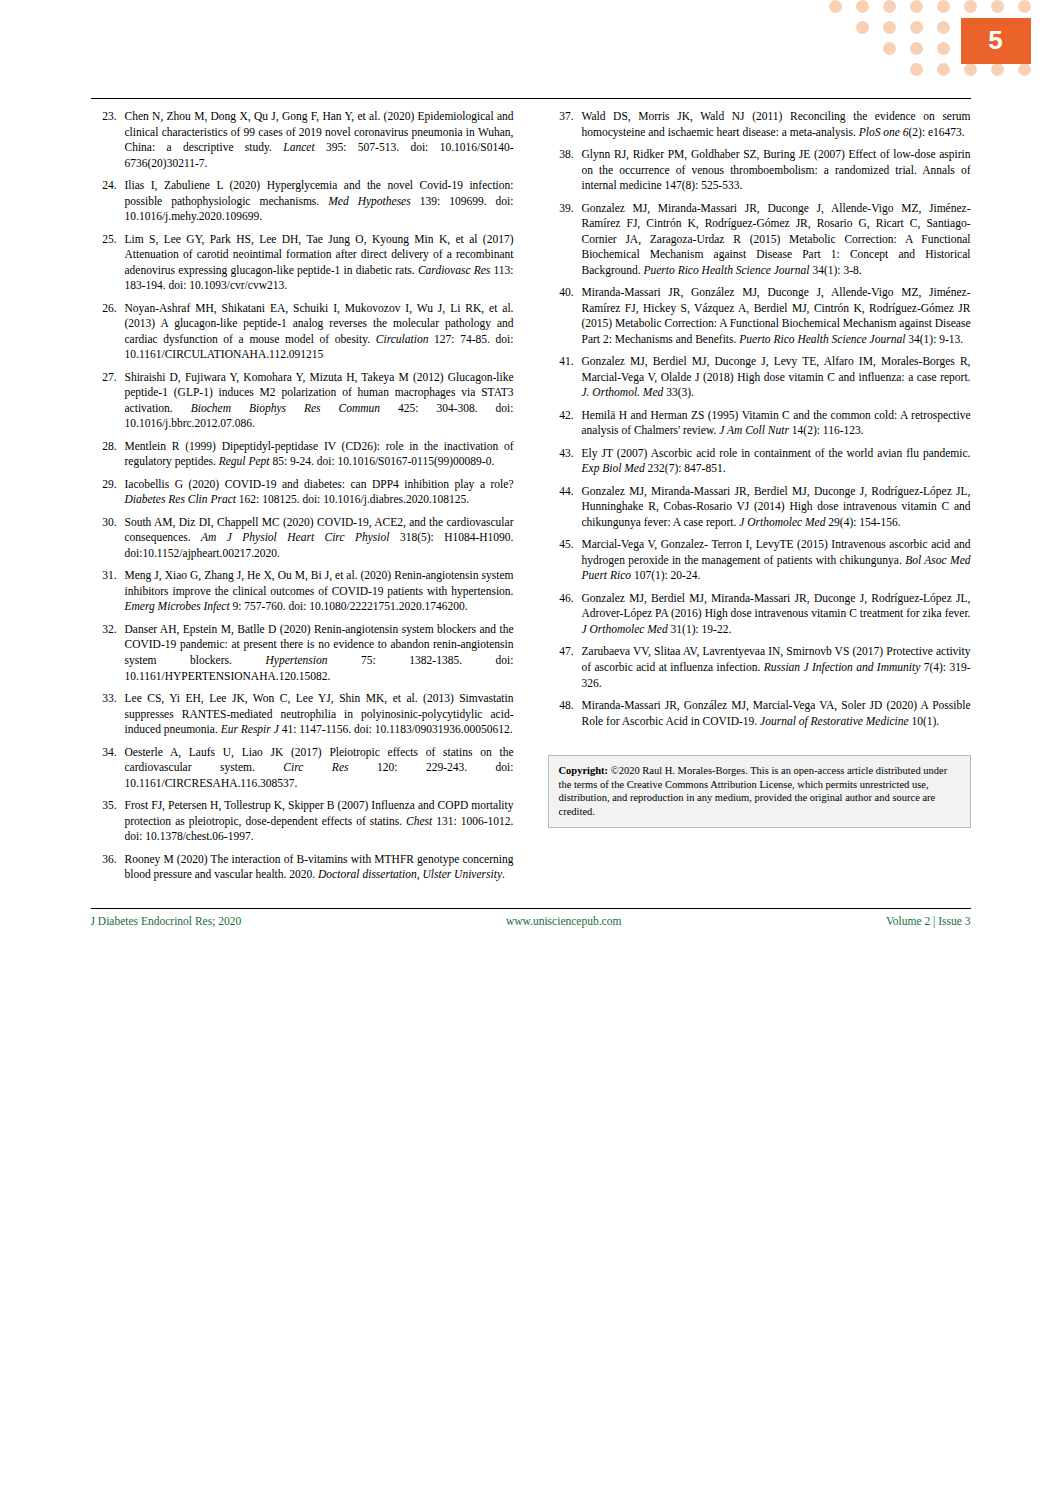5
23. Chen N, Zhou M, Dong X, Qu J, Gong F, Han Y, et al. (2020) Epidemiological and clinical characteristics of 99 cases of 2019 novel coronavirus pneumonia in Wuhan, China: a descriptive study. Lancet 395: 507-513. doi: 10.1016/S0140-6736(20)30211-7.
24. Ilias I, Zabuliene L (2020) Hyperglycemia and the novel Covid-19 infection: possible pathophysiologic mechanisms. Med Hypotheses 139: 109699. doi: 10.1016/j.mehy.2020.109699.
25. Lim S, Lee GY, Park HS, Lee DH, Tae Jung O, Kyoung Min K, et al (2017) Attenuation of carotid neointimal formation after direct delivery of a recombinant adenovirus expressing glucagon-like peptide-1 in diabetic rats. Cardiovasc Res 113: 183-194. doi: 10.1093/cvr/cvw213.
26. Noyan-Ashraf MH, Shikatani EA, Schuiki I, Mukovozov I, Wu J, Li RK, et al. (2013) A glucagon-like peptide-1 analog reverses the molecular pathology and cardiac dysfunction of a mouse model of obesity. Circulation 127: 74-85. doi: 10.1161/CIRCULATIONAHA.112.091215
27. Shiraishi D, Fujiwara Y, Komohara Y, Mizuta H, Takeya M (2012) Glucagon-like peptide-1 (GLP-1) induces M2 polarization of human macrophages via STAT3 activation. Biochem Biophys Res Commun 425: 304-308. doi: 10.1016/j.bbrc.2012.07.086.
28. Mentlein R (1999) Dipeptidyl-peptidase IV (CD26): role in the inactivation of regulatory peptides. Regul Pept 85: 9-24. doi: 10.1016/S0167-0115(99)00089-0.
29. Iacobellis G (2020) COVID-19 and diabetes: can DPP4 inhibition play a role? Diabetes Res Clin Pract 162: 108125. doi: 10.1016/j.diabres.2020.108125.
30. South AM, Diz DI, Chappell MC (2020) COVID-19, ACE2, and the cardiovascular consequences. Am J Physiol Heart Circ Physiol 318(5): H1084-H1090. doi:10.1152/ajpheart.00217.2020.
31. Meng J, Xiao G, Zhang J, He X, Ou M, Bi J, et al. (2020) Renin-angiotensin system inhibitors improve the clinical outcomes of COVID-19 patients with hypertension. Emerg Microbes Infect 9: 757-760. doi: 10.1080/22221751.2020.1746200.
32. Danser AH, Epstein M, Batlle D (2020) Renin-angiotensin system blockers and the COVID-19 pandemic: at present there is no evidence to abandon renin-angiotensin system blockers. Hypertension 75: 1382-1385. doi: 10.1161/HYPERTENSIONAHA.120.15082.
33. Lee CS, Yi EH, Lee JK, Won C, Lee YJ, Shin MK, et al. (2013) Simvastatin suppresses RANTES-mediated neutrophilia in polyinosinic-polycytidylic acid-induced pneumonia. Eur Respir J 41: 1147-1156. doi: 10.1183/09031936.00050612.
34. Oesterle A, Laufs U, Liao JK (2017) Pleiotropic effects of statins on the cardiovascular system. Circ Res 120: 229-243. doi: 10.1161/CIRCRESAHA.116.308537.
35. Frost FJ, Petersen H, Tollestrup K, Skipper B (2007) Influenza and COPD mortality protection as pleiotropic, dose-dependent effects of statins. Chest 131: 1006-1012. doi: 10.1378/chest.06-1997.
36. Rooney M (2020) The interaction of B-vitamins with MTHFR genotype concerning blood pressure and vascular health. 2020. Doctoral dissertation, Ulster University.
37. Wald DS, Morris JK, Wald NJ (2011) Reconciling the evidence on serum homocysteine and ischaemic heart disease: a meta-analysis. PloS one 6(2): e16473.
38. Glynn RJ, Ridker PM, Goldhaber SZ, Buring JE (2007) Effect of low-dose aspirin on the occurrence of venous thromboembolism: a randomized trial. Annals of internal medicine 147(8): 525-533.
39. Gonzalez MJ, Miranda-Massari JR, Duconge J, Allende-Vigo MZ, Jiménez-Ramírez FJ, Cintrón K, Rodríguez-Gómez JR, Rosario G, Ricart C, Santiago-Cornier JA, Zaragoza-Urdaz R (2015) Metabolic Correction: A Functional Biochemical Mechanism against Disease Part 1: Concept and Historical Background. Puerto Rico Health Science Journal 34(1): 3-8.
40. Miranda-Massari JR, González MJ, Duconge J, Allende-Vigo MZ, Jiménez-Ramírez FJ, Hickey S, Vázquez A, Berdiel MJ, Cintrón K, Rodríguez-Gómez JR (2015) Metabolic Correction: A Functional Biochemical Mechanism against Disease Part 2: Mechanisms and Benefits. Puerto Rico Health Science Journal 34(1): 9-13.
41. Gonzalez MJ, Berdiel MJ, Duconge J, Levy TE, Alfaro IM, Morales-Borges R, Marcial-Vega V, Olalde J (2018) High dose vitamin C and influenza: a case report. J. Orthomol. Med 33(3).
42. Hemilä H and Herman ZS (1995) Vitamin C and the common cold: A retrospective analysis of Chalmers' review. J Am Coll Nutr 14(2): 116-123.
43. Ely JT (2007) Ascorbic acid role in containment of the world avian flu pandemic. Exp Biol Med 232(7): 847-851.
44. Gonzalez MJ, Miranda-Massari JR, Berdiel MJ, Duconge J, Rodríguez-López JL, Hunninghake R, Cobas-Rosario VJ (2014) High dose intravenous vitamin C and chikungunya fever: A case report. J Orthomolec Med 29(4): 154-156.
45. Marcial-Vega V, Gonzalez- Terron I, LevyTE (2015) Intravenous ascorbic acid and hydrogen peroxide in the management of patients with chikungunya. Bol Asoc Med Puert Rico 107(1): 20-24.
46. Gonzalez MJ, Berdiel MJ, Miranda-Massari JR, Duconge J, Rodríguez-López JL, Adrover-López PA (2016) High dose intravenous vitamin C treatment for zika fever. J Orthomolec Med 31(1): 19-22.
47. Zarubaeva VV, Slitaa AV, Lavrentyevaa IN, Smirnovb VS (2017) Protective activity of ascorbic acid at influenza infection. Russian J Infection and Immunity 7(4): 319-326.
48. Miranda-Massari JR, González MJ, Marcial-Vega VA, Soler JD (2020) A Possible Role for Ascorbic Acid in COVID-19. Journal of Restorative Medicine 10(1).
Copyright: ©2020 Raul H. Morales-Borges. This is an open-access article distributed under the terms of the Creative Commons Attribution License, which permits unrestricted use, distribution, and reproduction in any medium, provided the original author and source are credited.
J Diabetes Endocrinol Res; 2020
www.unisciencepub.com
Volume 2 | Issue 3